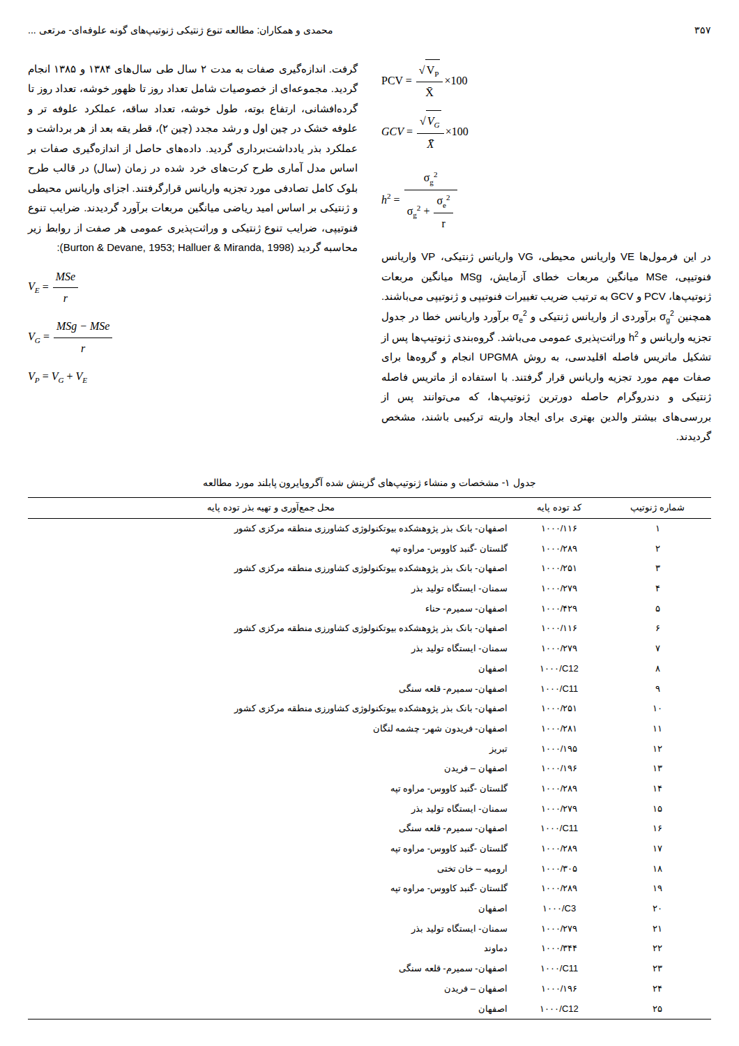۳۵۷ محمدی و همکاران: مطالعه تنوع ژنتیکی ژنوتیپ‌های گونه علوفه‌ای- مرتعی ...
PCV = √VP X̄×100
GCV = √VG X̄×100
h2 = σg2 σg2 + σe2 r
در این فرمول‌ها VE واریانس محیطی، VG واریانس ژنتیکی، VP واریانس فنوتیپی، MSe میانگین مربعات خطای آزمایش، MSg میانگین مربعات ژنوتیپ‌ها، PCV و GCV به ترتیب ضریب تغییرات فنوتیپی و ژنوتیپی می‌باشند. همچنین σg2 برآوردی از واریانس ژنتیکی و σe2 برآورد واریانس خطا در جدول تجزیه واریانس و h2 وراثت‌پذیری عمومی می‌باشد. گروه‌بندی ژنوتیپ‌ها پس از تشکیل ماتریس فاصله اقلیدسی، به روش UPGMA انجام و گروه‌ها برای صفات مهم مورد تجزیه واریانس قرار گرفتند. با استفاده از ماتریس فاصله ژنتیکی و دندروگرام حاصله دورترین ژنوتیپ‌ها، که می‌توانند پس از بررسی‌های بیشتر والدین بهتری برای ایجاد واریته ترکیبی باشند، مشخص گردیدند.
گرفت. اندازه‌گیری صفات به مدت ۲ سال طی سال‌های ۱۳۸۴ و ۱۳۸۵ انجام گردید. مجموعه‌ای از خصوصیات شامل تعداد روز تا ظهور خوشه، تعداد روز تا گرده‌افشانی، ارتفاع بوته، طول خوشه، تعداد ساقه، عملکرد علوفه تر و علوفه خشک در چین اول و رشد مجدد (چین ۲)، قطر یقه بعد از هر برداشت و عملکرد بذر یادداشت‌برداری گردید. داده‌های حاصل از اندازه‌گیری صفات بر اساس مدل آماری طرح کرت‌های خرد شده در زمان (سال) در قالب طرح بلوک کامل تصادفی مورد تجزیه واریانس قرارگرفتند. اجزای واریانس محیطی و ژنتیکی بر اساس امید ریاضی میانگین مربعات برآورد گردیدند. ضرایب تنوع فنوتیپی، ضرایب تنوع ژنتیکی و وراثت‌پذیری عمومی هر صفت از روابط زیر محاسبه گردید (Burton & Devane, 1953; Halluer & Miranda, 1998):
VE = MSe r
VG = MSg − MSe r
VP = VG + VE
جدول ۱- مشخصات و منشاء ژنوتیپ‌های گزینش شده آگروپایرون پابلند مورد مطالعه
| شماره ژنوتیپ | کد توده پایه | محل جمع‌آوری و تهیه بذر توده پایه |
| --- | --- | --- |
| ۱ | ۱۰۰۰/۱۱۶ | اصفهان- بانک بذر پژوهشکده بیوتکنولوژی کشاورزی منطقه مرکزی کشور |
| ۲ | ۱۰۰۰/۲۸۹ | گلستان -گنبد کاووس- مراوه تپه |
| ۳ | ۱۰۰۰/۲۵۱ | اصفهان- بانک بذر پژوهشکده بیوتکنولوژی کشاورزی منطقه مرکزی کشور |
| ۴ | ۱۰۰۰/۲۷۹ | سمنان- ایستگاه تولید بذر |
| ۵ | ۱۰۰۰/۴۲۹ | اصفهان- سمیرم- حناء |
| ۶ | ۱۰۰۰/۱۱۶ | اصفهان- بانک بذر پژوهشکده بیوتکنولوژی کشاورزی منطقه مرکزی کشور |
| ۷ | ۱۰۰۰/۲۷۹ | سمنان- ایستگاه تولید بذر |
| ۸ | ۱۰۰۰/C12 | اصفهان |
| ۹ | ۱۰۰۰/C11 | اصفهان- سمیرم- قلعه سنگی |
| ۱۰ | ۱۰۰۰/۲۵۱ | اصفهان- بانک بذر پژوهشکده بیوتکنولوژی کشاورزی منطقه مرکزی کشور |
| ۱۱ | ۱۰۰۰/۲۸۱ | اصفهان- فریدون شهر- چشمه لنگان |
| ۱۲ | ۱۰۰۰/۱۹۵ | تبریز |
| ۱۳ | ۱۰۰۰/۱۹۶ | اصفهان – فریدن |
| ۱۴ | ۱۰۰۰/۲۸۹ | گلستان -گنبد کاووس- مراوه تپه |
| ۱۵ | ۱۰۰۰/۲۷۹ | سمنان- ایستگاه تولید بذر |
| ۱۶ | ۱۰۰۰/C11 | اصفهان- سمیرم- قلعه سنگی |
| ۱۷ | ۱۰۰۰/۲۸۹ | گلستان -گنبد کاووس- مراوه تپه |
| ۱۸ | ۱۰۰۰/۳۰۵ | ارومیه – خان تختی |
| ۱۹ | ۱۰۰۰/۲۸۹ | گلستان -گنبد کاووس- مراوه تپه |
| ۲۰ | ۱۰۰۰/C3 | اصفهان |
| ۲۱ | ۱۰۰۰/۲۷۹ | سمنان- ایستگاه تولید بذر |
| ۲۲ | ۱۰۰۰/۳۴۴ | دماوند |
| ۲۳ | ۱۰۰۰/C11 | اصفهان- سمیرم- قلعه سنگی |
| ۲۴ | ۱۰۰۰/۱۹۶ | اصفهان – فریدن |
| ۲۵ | ۱۰۰۰/C12 | اصفهان |